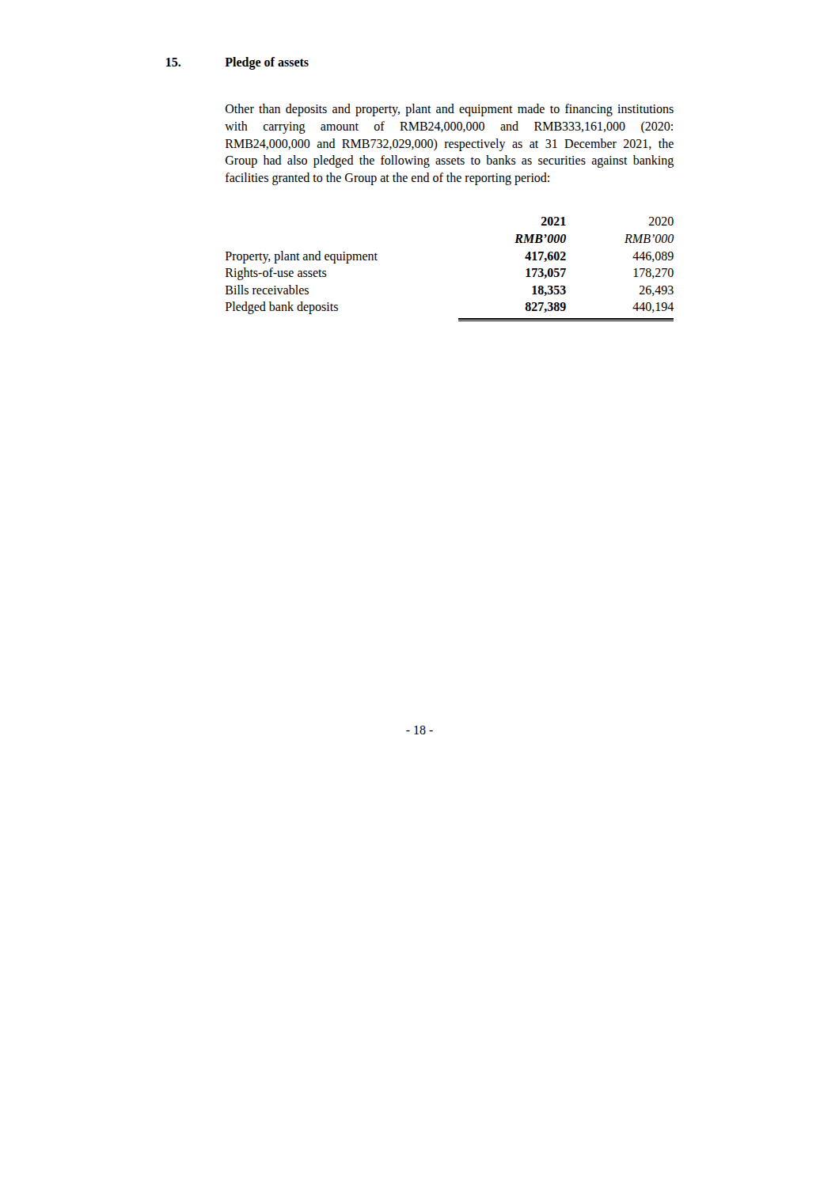15.
Pledge of assets
Other than deposits and property, plant and equipment made to financing institutions with carrying amount of RMB24,000,000 and RMB333,161,000 (2020: RMB24,000,000 and RMB732,029,000) respectively as at 31 December 2021, the Group had also pledged the following assets to banks as securities against banking facilities granted to the Group at the end of the reporting period:
| | 2021 | 2020 |
| --- | --- | --- |
| | RMB’000 | RMB’000 |
| Property, plant and equipment | 417,602 | 446,089 |
| Rights-of-use assets | 173,057 | 178,270 |
| Bills receivables | 18,353 | 26,493 |
| Pledged bank deposits | 827,389 | 440,194 |
- 18 -